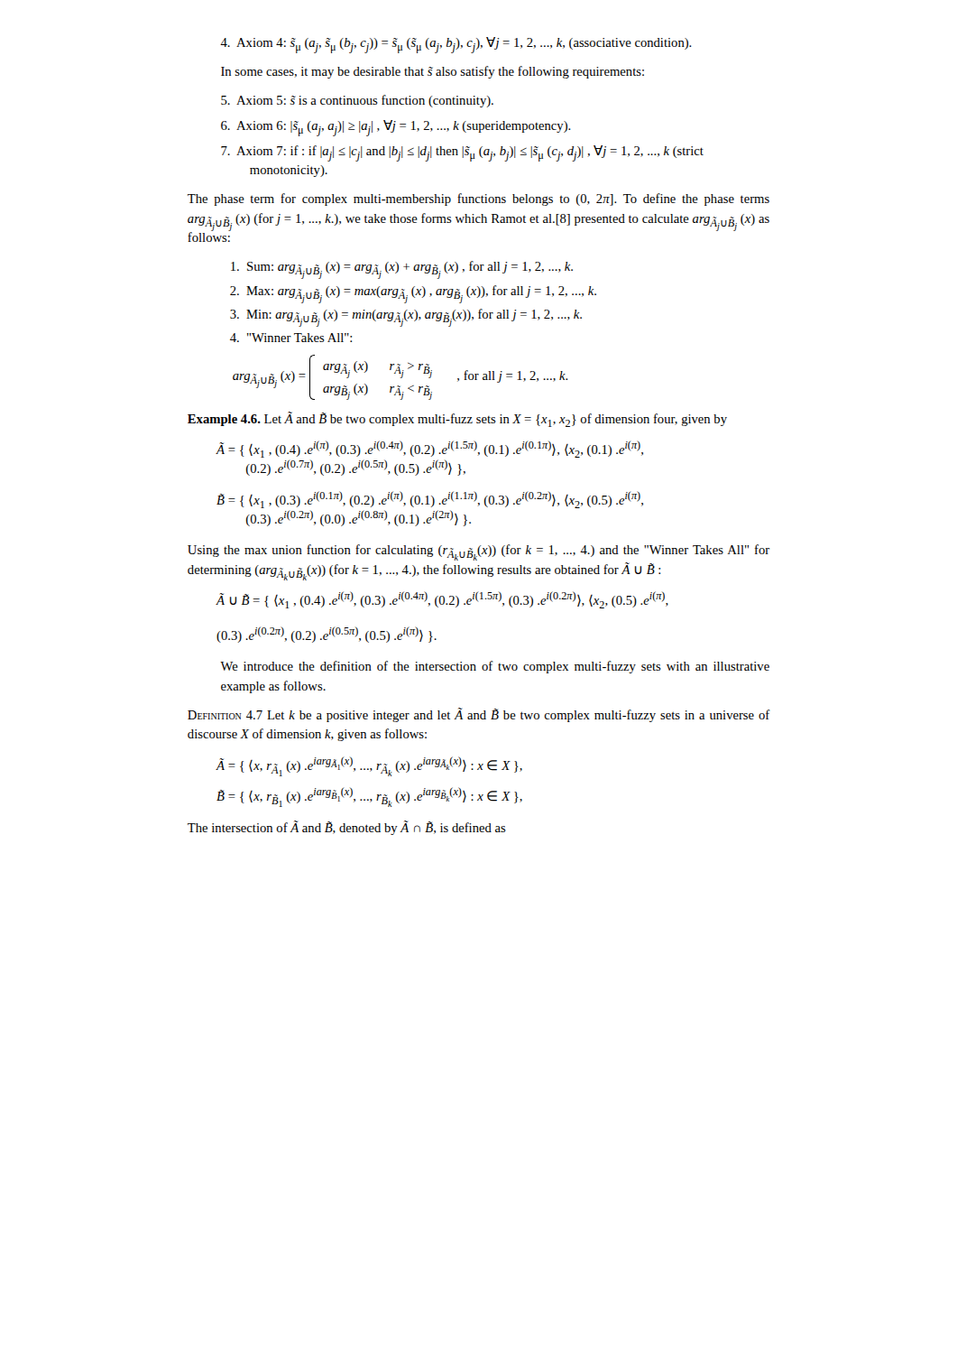4. Axiom 4: s̃μ (aj, s̃μ (bj, cj)) = s̃μ (s̃μ (aj, bj), cj), ∀j = 1, 2, ..., k, (associative condition).
In some cases, it may be desirable that s̃ also satisfy the following requirements:
5. Axiom 5: s̃ is a continuous function (continuity).
6. Axiom 6: |s̃μ (aj, aj)| ≥ |aj| , ∀j = 1, 2, ..., k (superidempotency).
7. Axiom 7: if : if |aj| ≤ |cj| and |bj| ≤ |dj| then |s̃μ (aj, bj)| ≤ |s̃μ (cj, dj)| , ∀j = 1, 2, ..., k (strict monotonicity).
The phase term for complex multi-membership functions belongs to (0, 2π]. To define the phase terms argÃj∪B̃j (x) (for j = 1, ..., k.), we take those forms which Ramot et al.[8] presented to calculate argÃj∪B̃j (x) as follows:
1. Sum: argÃj∪B̃j (x) = argÃj (x) + argB̃j (x) , for all j = 1, 2, ..., k.
2. Max: argÃj∪B̃j (x) = max(argÃj (x) , argB̃j (x)), for all j = 1, 2, ..., k.
3. Min: argÃj∪B̃j (x) = min(argÃj(x), argB̃j(x)), for all j = 1, 2, ..., k.
4. "Winner Takes All":
argÃj∪B̃j (x) =
| arg Ã j ( x ) | r Ã j > r B̃ j |
| arg B̃ j ( x ) | r Ã j < r B̃ j |
, for all j = 1, 2, ..., k.
Example 4.6. Let Ã and B̃ be two complex multi-fuzz sets in X = {x1, x2} of dimension four, given by
Ã = { ⟨x1 , (0.4) .ei(π), (0.3) .ei(0.4π), (0.2) .ei(1.5π), (0.1) .ei(0.1π)⟩, ⟨x2, (0.1) .ei(π),
(0.2) .ei(0.7π), (0.2) .ei(0.5π), (0.5) .ei(π)⟩ },
B̃ = { ⟨x1 , (0.3) .ei(0.1π), (0.2) .ei(π), (0.1) .ei(1.1π), (0.3) .ei(0.2π)⟩, ⟨x2, (0.5) .ei(π),
(0.3) .ei(0.2π), (0.0) .ei(0.8π), (0.1) .ei(2π)⟩ }.
Using the max union function for calculating (rÃk∪B̃k(x)) (for k = 1, ..., 4.) and the "Winner Takes All" for determining (argÃk∪B̃k(x)) (for k = 1, ..., 4.), the following results are obtained for Ã ∪ B̃ :
Ã ∪ B̃ = { ⟨x1 , (0.4) .ei(π), (0.3) .ei(0.4π), (0.2) .ei(1.5π), (0.3) .ei(0.2π)⟩, ⟨x2, (0.5) .ei(π),
(0.3) .ei(0.2π), (0.2) .ei(0.5π), (0.5) .ei(π)⟩ }.
We introduce the definition of the intersection of two complex multi-fuzzy sets with an illustrative example as follows.
Definition 4.7 Let k be a positive integer and let Ã and B̃ be two complex multi-fuzzy sets in a universe of discourse X of dimension k, given as follows:
Ã = { ⟨x, rÃ1 (x) .eiargÃ1(x), ..., rÃk (x) .eiargÃk(x)⟩ : x ∈ X },
B̃ = { ⟨x, rB̃1 (x) .eiargB̃1(x), ..., rB̃k (x) .eiargB̃k(x)⟩ : x ∈ X },
The intersection of Ã and B̃, denoted by Ã ∩ B̃, is defined as